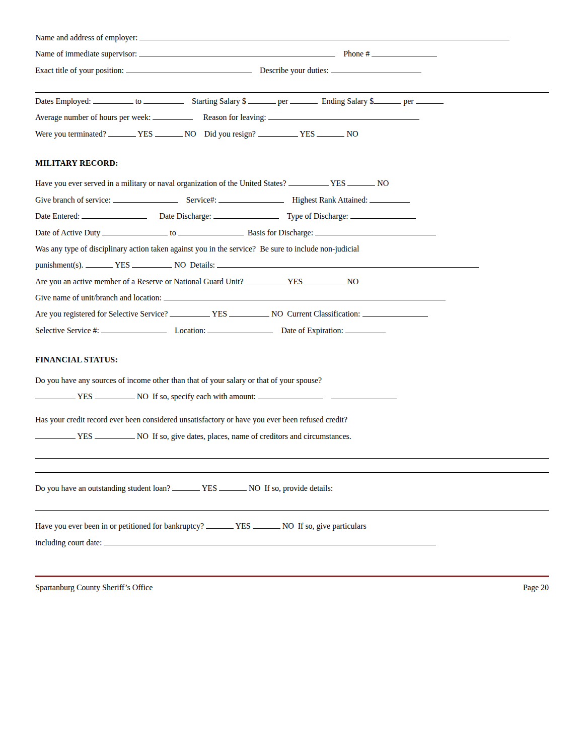Name and address of employer:
Name of immediate supervisor: Phone #
Exact title of your position: Describe your duties:
Dates Employed: to Starting Salary $ per Ending Salary $ per
Average number of hours per week: Reason for leaving:
Were you terminated? YES NO Did you resign? YES NO
MILITARY RECORD:
Have you ever served in a military or naval organization of the United States? YES NO
Give branch of service: Service#: Highest Rank Attained:
Date Entered: Date Discharge: Type of Discharge:
Date of Active Duty to Basis for Discharge:
Was any type of disciplinary action taken against you in the service? Be sure to include non-judicial
punishment(s). YES NO Details:
Are you an active member of a Reserve or National Guard Unit? YES NO
Give name of unit/branch and location:
Are you registered for Selective Service? YES NO Current Classification:
Selective Service #: Location: Date of Expiration:
FINANCIAL STATUS:
Do you have any sources of income other than that of your salary or that of your spouse?
YES NO If so, specify each with amount:
Has your credit record ever been considered unsatisfactory or have you ever been refused credit?
YES NO If so, give dates, places, name of creditors and circumstances.
Do you have an outstanding student loan? YES NO If so, provide details:
Have you ever been in or petitioned for bankruptcy? YES NO If so, give particulars
including court date:
Spartanburg County Sheriff’s Office Page 20